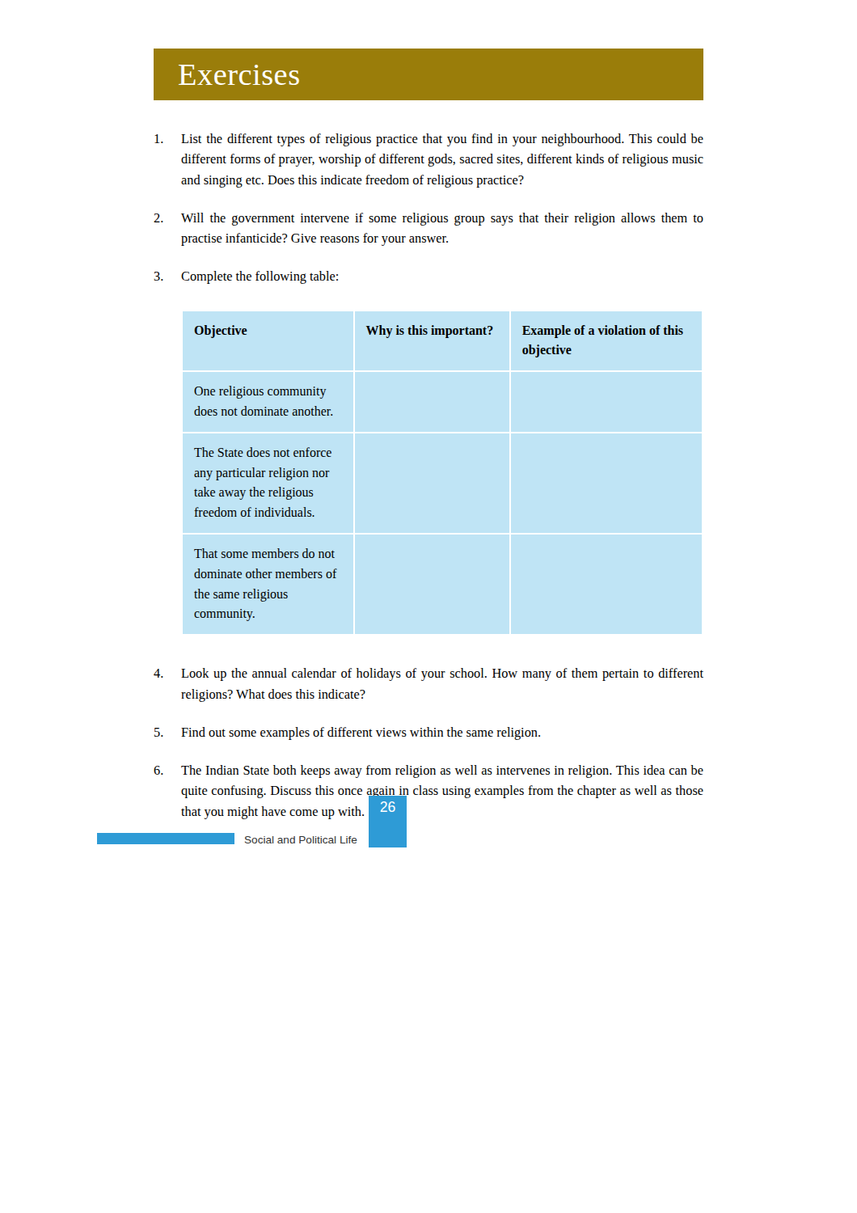Exercises
List the different types of religious practice that you find in your neighbourhood. This could be different forms of prayer, worship of different gods, sacred sites, different kinds of religious music and singing etc. Does this indicate freedom of religious practice?
Will the government intervene if some religious group says that their religion allows them to practise infanticide? Give reasons for your answer.
Complete the following table:
| Objective | Why is this important? | Example of a violation of this objective |
| --- | --- | --- |
| One religious community does not dominate another. | | |
| The State does not enforce any particular religion nor take away the religious freedom of individuals. | | |
| That some members do not dominate other members of the same religious community. | | |
Look up the annual calendar of holidays of your school. How many of them pertain to different religions? What does this indicate?
Find out some examples of different views within the same religion.
The Indian State both keeps away from religion as well as intervenes in religion. This idea can be quite confusing. Discuss this once again in class using examples from the chapter as well as those that you might have come up with.
Social and Political Life
26